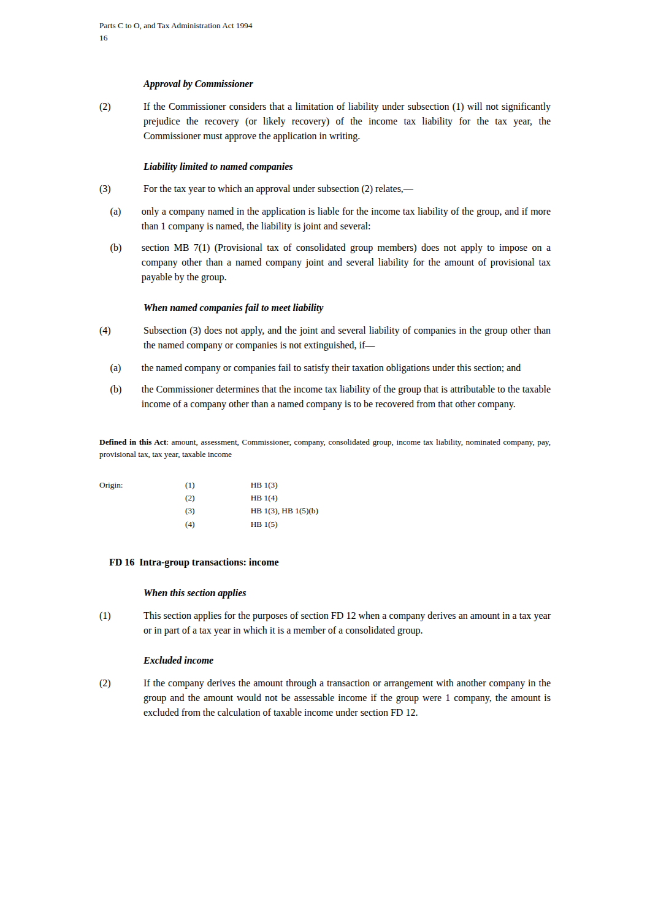Parts C to O, and Tax Administration Act 1994
16
Approval by Commissioner
(2)
If the Commissioner considers that a limitation of liability under subsection (1) will not significantly prejudice the recovery (or likely recovery) of the income tax liability for the tax year, the Commissioner must approve the application in writing.
Liability limited to named companies
(3)
For the tax year to which an approval under subsection (2) relates,—
(a)
only a company named in the application is liable for the income tax liability of the group, and if more than 1 company is named, the liability is joint and several:
(b)
section MB 7(1) (Provisional tax of consolidated group members) does not apply to impose on a company other than a named company joint and several liability for the amount of provisional tax payable by the group.
When named companies fail to meet liability
(4)
Subsection (3) does not apply, and the joint and several liability of companies in the group other than the named company or companies is not extinguished, if—
(a)
the named company or companies fail to satisfy their taxation obligations under this section; and
(b)
the Commissioner determines that the income tax liability of the group that is attributable to the taxable income of a company other than a named company is to be recovered from that other company.
Defined in this Act: amount, assessment, Commissioner, company, consolidated group, income tax liability, nominated company, pay, provisional tax, tax year, taxable income
| Origin: | (1) | HB 1(3) |
| | (2) | HB 1(4) |
| | (3) | HB 1(3), HB 1(5)(b) |
| | (4) | HB 1(5) |
FD 16 Intra-group transactions: income
When this section applies
(1)
This section applies for the purposes of section FD 12 when a company derives an amount in a tax year or in part of a tax year in which it is a member of a consolidated group.
Excluded income
(2)
If the company derives the amount through a transaction or arrangement with another company in the group and the amount would not be assessable income if the group were 1 company, the amount is excluded from the calculation of taxable income under section FD 12.